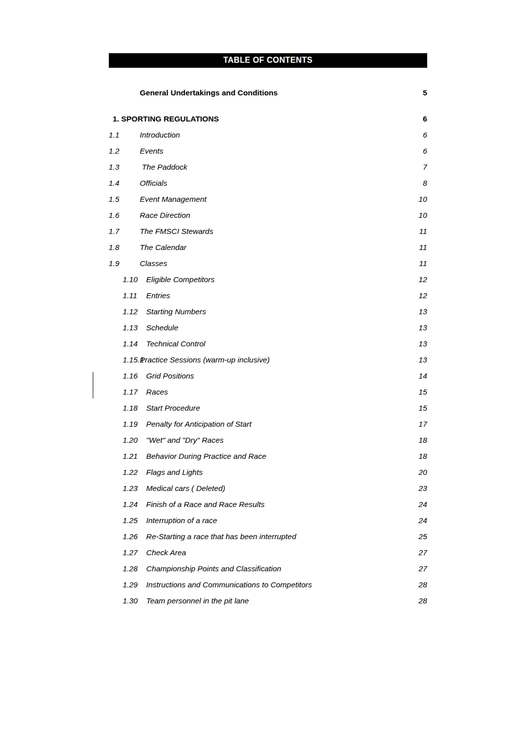TABLE OF CONTENTS
| | General Undertakings and Conditions | 5 |
| 1. SPORTING REGULATIONS | 6 |
| 1.1 | Introduction | 6 |
| 1.2 | Events | 6 |
| 1.3 | The Paddock | 7 |
| 1.4 | Officials | 8 |
| 1.5 | Event Management | 10 |
| 1.6 | Race Direction | 10 |
| 1.7 | The FMSCI Stewards | 11 |
| 1.8 | The Calendar | 11 |
| 1.9 | Classes | 11 |
| 1.10 | Eligible Competitors | 12 |
| 1.11 | Entries | 12 |
| 1.12 | Starting Numbers | 13 |
| 1.13 | Schedule | 13 |
| 1.14 | Technical Control | 13 |
| 1.15.1 | Practice Sessions (warm-up inclusive) | 13 |
| 1.16 | Grid Positions | 14 |
| 1.17 | Races | 15 |
| 1.18 | Start Procedure | 15 |
| 1.19 | Penalty for Anticipation of Start | 17 |
| 1.20 | "Wet" and "Dry" Races | 18 |
| 1.21 | Behavior During Practice and Race | 18 |
| 1.22 | Flags and Lights | 20 |
| 1.23 | Medical cars ( Deleted) | 23 |
| 1.24 | Finish of a Race and Race Results | 24 |
| 1.25 | Interruption of a race | 24 |
| 1.26 | Re-Starting a race that has been interrupted | 25 |
| 1.27 | Check Area | 27 |
| 1.28 | Championship Points and Classification | 27 |
| 1.29 | Instructions and Communications to Competitors | 28 |
| 1.30 | Team personnel in the pit lane | 28 |